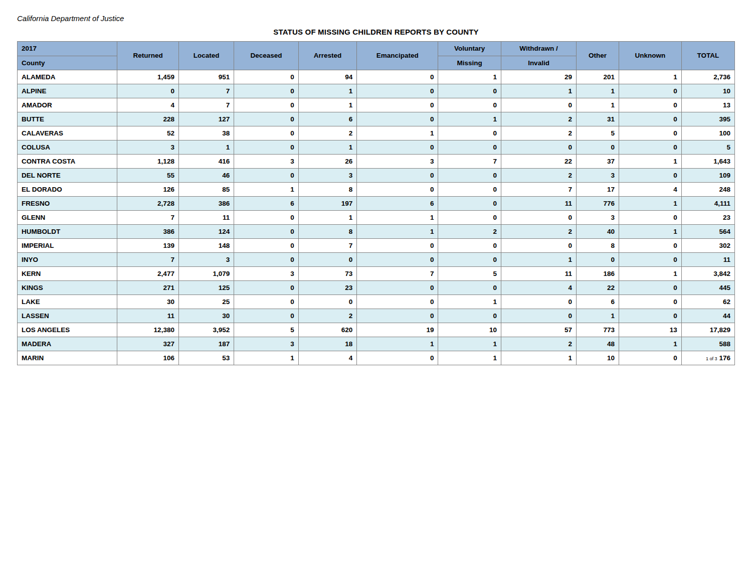California Department of Justice
STATUS OF MISSING CHILDREN REPORTS BY COUNTY
| 2017 | Returned | Located | Deceased | Arrested | Emancipated | Voluntary | Withdrawn / | Other | Unknown | TOTAL |
| --- | --- | --- | --- | --- | --- | --- | --- | --- | --- | --- |
| County | Missing | Invalid |
| ALAMEDA | 1,459 | 951 | 0 | 94 | 0 | 1 | 29 | 201 | 1 | 2,736 |
| ALPINE | 0 | 7 | 0 | 1 | 0 | 0 | 1 | 1 | 0 | 10 |
| AMADOR | 4 | 7 | 0 | 1 | 0 | 0 | 0 | 1 | 0 | 13 |
| BUTTE | 228 | 127 | 0 | 6 | 0 | 1 | 2 | 31 | 0 | 395 |
| CALAVERAS | 52 | 38 | 0 | 2 | 1 | 0 | 2 | 5 | 0 | 100 |
| COLUSA | 3 | 1 | 0 | 1 | 0 | 0 | 0 | 0 | 0 | 5 |
| CONTRA COSTA | 1,128 | 416 | 3 | 26 | 3 | 7 | 22 | 37 | 1 | 1,643 |
| DEL NORTE | 55 | 46 | 0 | 3 | 0 | 0 | 2 | 3 | 0 | 109 |
| EL DORADO | 126 | 85 | 1 | 8 | 0 | 0 | 7 | 17 | 4 | 248 |
| FRESNO | 2,728 | 386 | 6 | 197 | 6 | 0 | 11 | 776 | 1 | 4,111 |
| GLENN | 7 | 11 | 0 | 1 | 1 | 0 | 0 | 3 | 0 | 23 |
| HUMBOLDT | 386 | 124 | 0 | 8 | 1 | 2 | 2 | 40 | 1 | 564 |
| IMPERIAL | 139 | 148 | 0 | 7 | 0 | 0 | 0 | 8 | 0 | 302 |
| INYO | 7 | 3 | 0 | 0 | 0 | 0 | 1 | 0 | 0 | 11 |
| KERN | 2,477 | 1,079 | 3 | 73 | 7 | 5 | 11 | 186 | 1 | 3,842 |
| KINGS | 271 | 125 | 0 | 23 | 0 | 0 | 4 | 22 | 0 | 445 |
| LAKE | 30 | 25 | 0 | 0 | 0 | 1 | 0 | 6 | 0 | 62 |
| LASSEN | 11 | 30 | 0 | 2 | 0 | 0 | 0 | 1 | 0 | 44 |
| LOS ANGELES | 12,380 | 3,952 | 5 | 620 | 19 | 10 | 57 | 773 | 13 | 17,829 |
| MADERA | 327 | 187 | 3 | 18 | 1 | 1 | 2 | 48 | 1 | 588 |
| MARIN | 106 | 53 | 1 | 4 | 0 | 1 | 1 | 10 | 0 | 1 of 3 176 |